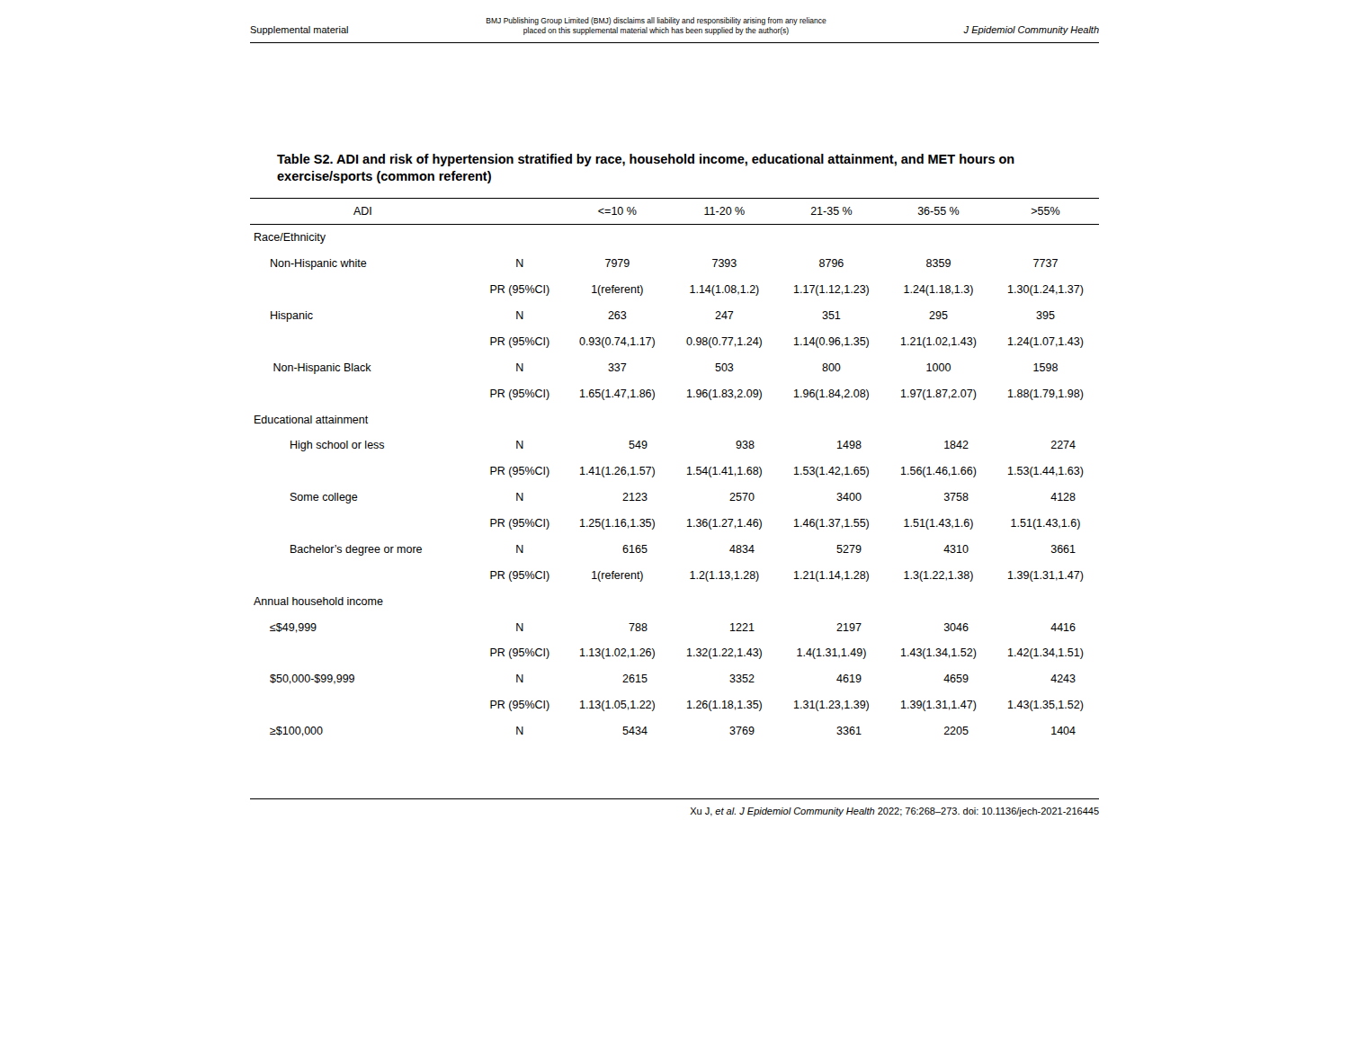Supplemental material
BMJ Publishing Group Limited (BMJ) disclaims all liability and responsibility arising from any reliance
placed on this supplemental material which has been supplied by the author(s)
J Epidemiol Community Health
Table S2. ADI and risk of hypertension stratified by race, household income, educational attainment, and MET hours on exercise/sports (common referent)
| ADI | | <=10 % | 11-20 % | 21-35 % | 36-55 % | >55% |
| --- | --- | --- | --- | --- | --- | --- |
| Race/Ethnicity | | | | | | |
| Non-Hispanic white | N | 7979 | 7393 | 8796 | 8359 | 7737 |
| | PR (95%CI) | 1(referent) | 1.14(1.08,1.2) | 1.17(1.12,1.23) | 1.24(1.18,1.3) | 1.30(1.24,1.37) |
| Hispanic | N | 263 | 247 | 351 | 295 | 395 |
| | PR (95%CI) | 0.93(0.74,1.17) | 0.98(0.77,1.24) | 1.14(0.96,1.35) | 1.21(1.02,1.43) | 1.24(1.07,1.43) |
| Non-Hispanic Black | N | 337 | 503 | 800 | 1000 | 1598 |
| | PR (95%CI) | 1.65(1.47,1.86) | 1.96(1.83,2.09) | 1.96(1.84,2.08) | 1.97(1.87,2.07) | 1.88(1.79,1.98) |
| Educational attainment | | | | | | |
| High school or less | N | 549 | 938 | 1498 | 1842 | 2274 |
| | PR (95%CI) | 1.41(1.26,1.57) | 1.54(1.41,1.68) | 1.53(1.42,1.65) | 1.56(1.46,1.66) | 1.53(1.44,1.63) |
| Some college | N | 2123 | 2570 | 3400 | 3758 | 4128 |
| | PR (95%CI) | 1.25(1.16,1.35) | 1.36(1.27,1.46) | 1.46(1.37,1.55) | 1.51(1.43,1.6) | 1.51(1.43,1.6) |
| Bachelor’s degree or more | N | 6165 | 4834 | 5279 | 4310 | 3661 |
| | PR (95%CI) | 1(referent) | 1.2(1.13,1.28) | 1.21(1.14,1.28) | 1.3(1.22,1.38) | 1.39(1.31,1.47) |
| Annual household income | | | | | | |
| ≤$49,999 | N | 788 | 1221 | 2197 | 3046 | 4416 |
| | PR (95%CI) | 1.13(1.02,1.26) | 1.32(1.22,1.43) | 1.4(1.31,1.49) | 1.43(1.34,1.52) | 1.42(1.34,1.51) |
| $50,000-$99,999 | N | 2615 | 3352 | 4619 | 4659 | 4243 |
| | PR (95%CI) | 1.13(1.05,1.22) | 1.26(1.18,1.35) | 1.31(1.23,1.39) | 1.39(1.31,1.47) | 1.43(1.35,1.52) |
| ≥$100,000 | N | 5434 | 3769 | 3361 | 2205 | 1404 |
Xu J, et al. J Epidemiol Community Health 2022; 76:268–273. doi: 10.1136/jech-2021-216445